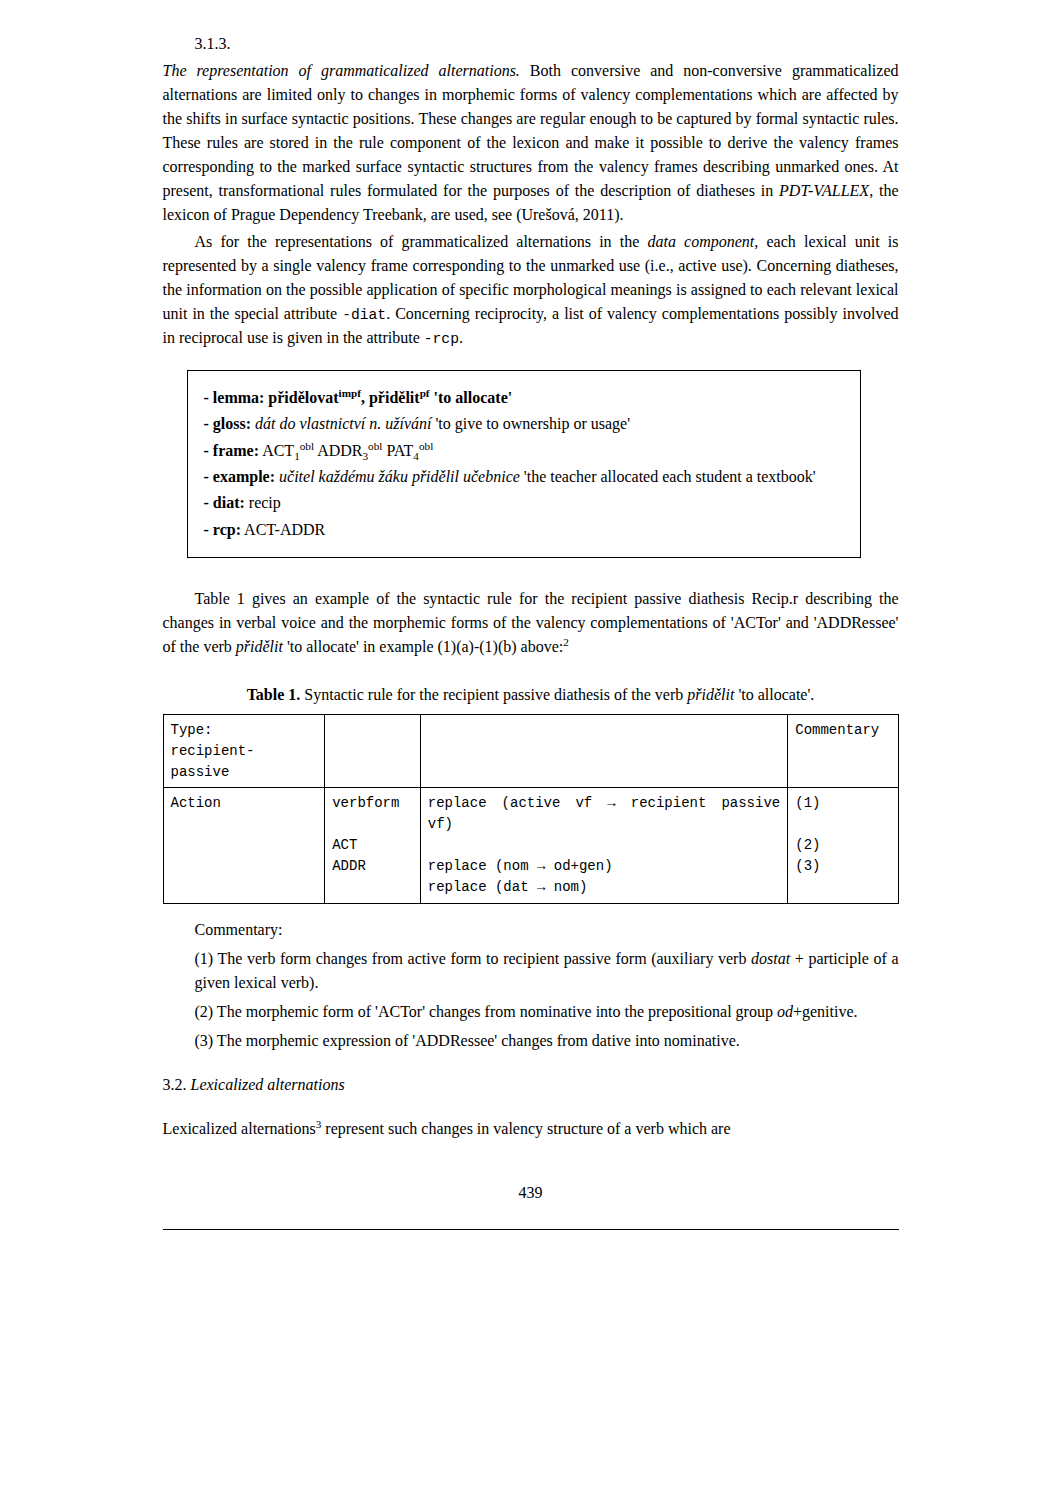3.1.3.
The representation of grammaticalized alternations.
Both conversive and non-conversive grammaticalized alternations are limited only to changes in morphemic forms of valency complementations which are affected by the shifts in surface syntactic positions. These changes are regular enough to be captured by formal syntactic rules. These rules are stored in the rule component of the lexicon and make it possible to derive the valency frames corresponding to the marked surface syntactic structures from the valency frames describing unmarked ones. At present, transformational rules formulated for the purposes of the description of diatheses in PDT-VALLEX, the lexicon of Prague Dependency Treebank, are used, see (Urešová, 2011).
As for the representations of grammaticalized alternations in the data component, each lexical unit is represented by a single valency frame corresponding to the unmarked use (i.e., active use). Concerning diatheses, the information on the possible application of specific morphological meanings is assigned to each relevant lexical unit in the special attribute -diat. Concerning reciprocity, a list of valency complementations possibly involved in reciprocal use is given in the attribute -rcp.
- lemma: přidělovatimpf, přidělitpf 'to allocate'
- gloss: dát do vlastnictví n. užívání 'to give to ownership or usage'
- frame: ACT1obl ADDR3obl PAT4obl
- example: učitel každému žáku přidělil učebnice 'the teacher allocated each student a textbook'
- diat: recip
- rcp: ACT-ADDR
Table 1 gives an example of the syntactic rule for the recipient passive diathesis Recip.r describing the changes in verbal voice and the morphemic forms of the valency complementations of 'ACTor' and 'ADDRessee' of the verb přidělit 'to allocate' in example (1)(a)-(1)(b) above:2
Table 1. Syntactic rule for the recipient passive diathesis of the verb přidělit 'to allocate'.
| Type: recipient- passive | | | Commentary |
| Action | verbform ACT ADDR | replace (active vf → recipient passive vf) replace (nom → od+gen) replace (dat → nom) | (1) (2) (3) |
Commentary:
(1) The verb form changes from active form to recipient passive form (auxiliary verb dostat + participle of a given lexical verb).
(2) The morphemic form of 'ACTor' changes from nominative into the prepositional group od+genitive.
(3) The morphemic expression of 'ADDRessee' changes from dative into nominative.
3.2. Lexicalized alternations
Lexicalized alternations3 represent such changes in valency structure of a verb which are
439